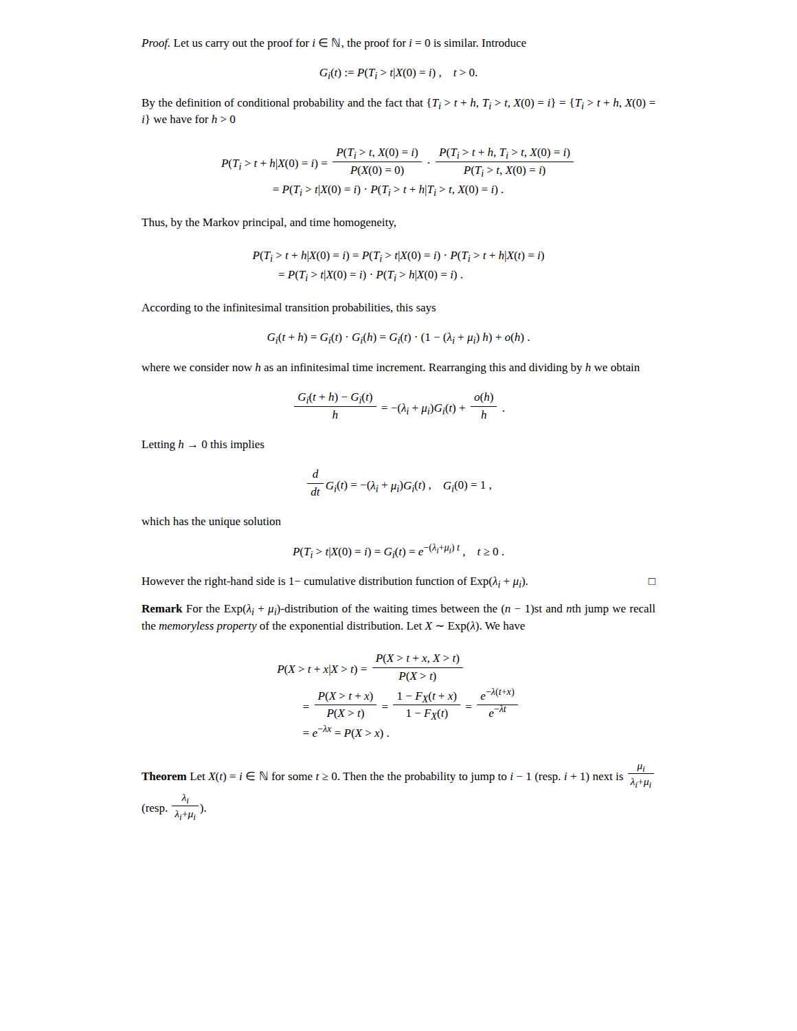Proof. Let us carry out the proof for i ∈ ℕ, the proof for i = 0 is similar. Introduce
Gi(t) := P(Ti > t|X(0) = i) , t > 0.
By the definition of conditional probability and the fact that {Ti > t + h, Ti > t, X(0) = i} = {Ti > t + h, X(0) = i} we have for h > 0
P(Ti > t + h|X(0) = i) = P(Ti > t, X(0) = i) P(X(0) = 0) · P(Ti > t + h, Ti > t, X(0) = i) P(Ti > t, X(0) = i)
= P(Ti > t|X(0) = i) · P(Ti > t + h|Ti > t, X(0) = i) .
Thus, by the Markov principal, and time homogeneity,
P(Ti > t + h|X(0) = i) = P(Ti > t|X(0) = i) · P(Ti > t + h|X(t) = i)
= P(Ti > t|X(0) = i) · P(Ti > h|X(0) = i) .
According to the infinitesimal transition probabilities, this says
Gi(t + h) = Gi(t) · Gi(h) = Gi(t) · (1 − (λi + μi) h) + o(h) .
where we consider now h as an infinitesimal time increment. Rearranging this and dividing by h we obtain
Gi(t + h) − Gi(t) h = −(λi + μi)Gi(t) + o(h) h .
Letting h → 0 this implies
d dt Gi(t) = −(λi + μi)Gi(t) , Gi(0) = 1 ,
which has the unique solution
P(Ti > t|X(0) = i) = Gi(t) = e−(λi+μi) t , t ≥ 0 .
However the right-hand side is 1− cumulative distribution function of Exp(λi + μi). □
Remark For the Exp(λi + μi)-distribution of the waiting times between the (n − 1)st and nth jump we recall the memoryless property of the exponential distribution. Let X ∼ Exp(λ). We have
P(X > t + x|X > t) = P(X > t + x, X > t) P(X > t)
= P(X > t + x) P(X > t) = 1 − FX(t + x) 1 − FX(t) = e−λ(t+x) e−λt
= e−λx = P(X > x) .
Theorem Let X(t) = i ∈ ℕ for some t ≥ 0. Then the the probability to jump to i − 1 (resp. i + 1) next is μi λi+μi (resp. λi λi+μi ).